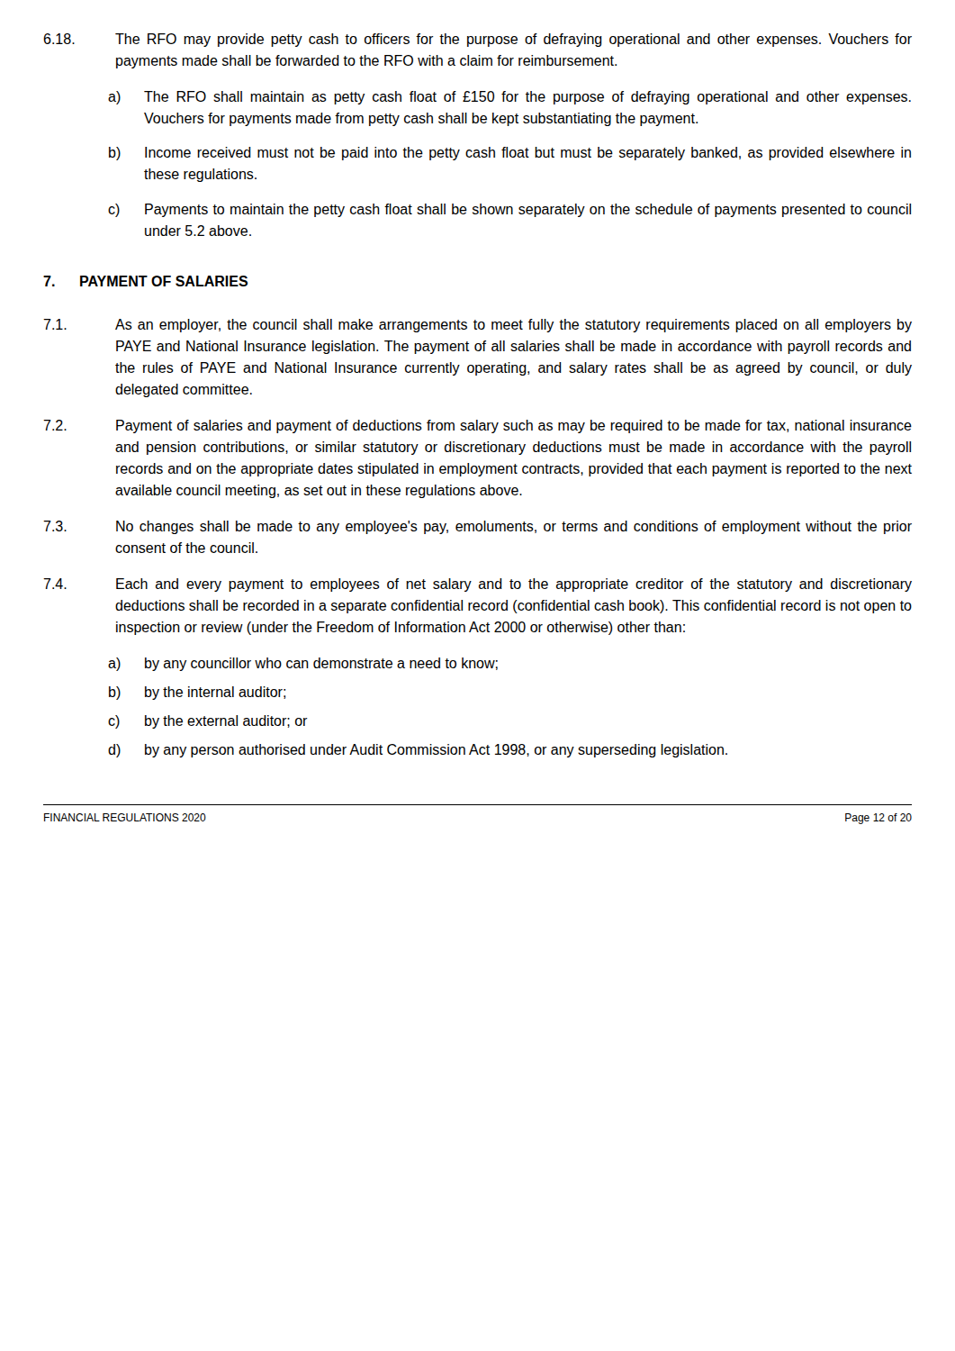6.18.
The RFO may provide petty cash to officers for the purpose of defraying operational and other expenses. Vouchers for payments made shall be forwarded to the RFO with a claim for reimbursement.
a)
The RFO shall maintain as petty cash float of £150 for the purpose of defraying operational and other expenses. Vouchers for payments made from petty cash shall be kept substantiating the payment.
b)
Income received must not be paid into the petty cash float but must be separately banked, as provided elsewhere in these regulations.
c)
Payments to maintain the petty cash float shall be shown separately on the schedule of payments presented to council under 5.2 above.
7. PAYMENT OF SALARIES
7.1.
As an employer, the council shall make arrangements to meet fully the statutory requirements placed on all employers by PAYE and National Insurance legislation. The payment of all salaries shall be made in accordance with payroll records and the rules of PAYE and National Insurance currently operating, and salary rates shall be as agreed by council, or duly delegated committee.
7.2.
Payment of salaries and payment of deductions from salary such as may be required to be made for tax, national insurance and pension contributions, or similar statutory or discretionary deductions must be made in accordance with the payroll records and on the appropriate dates stipulated in employment contracts, provided that each payment is reported to the next available council meeting, as set out in these regulations above.
7.3.
No changes shall be made to any employee's pay, emoluments, or terms and conditions of employment without the prior consent of the council.
7.4.
Each and every payment to employees of net salary and to the appropriate creditor of the statutory and discretionary deductions shall be recorded in a separate confidential record (confidential cash book). This confidential record is not open to inspection or review (under the Freedom of Information Act 2000 or otherwise) other than:
a)
by any councillor who can demonstrate a need to know;
b)
by the internal auditor;
c)
by the external auditor; or
d)
by any person authorised under Audit Commission Act 1998, or any superseding legislation.
FINANCIAL REGULATIONS 2020 Page 12 of 20